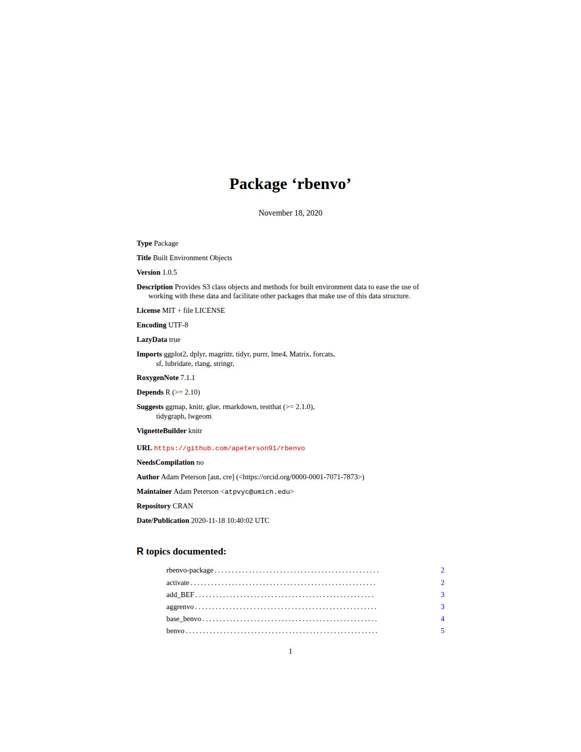Package ‘rbenvo’
November 18, 2020
Type Package
Title Built Environment Objects
Version 1.0.5
Description Provides S3 class objects and methods for built environment data to ease the use of working with these data and facilitate other packages that make use of this data structure.
License MIT + file LICENSE
Encoding UTF-8
LazyData true
Imports ggplot2, dplyr, magrittr, tidyr, purrr, lme4, Matrix, forcats, sf, lubridate, rlang, stringr,
RoxygenNote 7.1.1
Depends R (>= 2.10)
Suggests ggmap, knitr, glue, rmarkdown, testthat (>= 2.1.0), tidygraph, lwgeom
VignetteBuilder knitr
URL https://github.com/apeterson91/rbenvo
NeedsCompilation no
Author Adam Peterson [aut, cre] (<https://orcid.org/0000-0001-7071-7873>)
Maintainer Adam Peterson <atpvyc@umich.edu>
Repository CRAN
Date/Publication 2020-11-18 10:40:02 UTC
R topics documented:
rbenvo-package................................................ 2
activate...................................................... 2
add_BEF.................................................... 3
aggrenvo..................................................... 3
base_benvo................................................... 4
benvo........................................................ 5
1